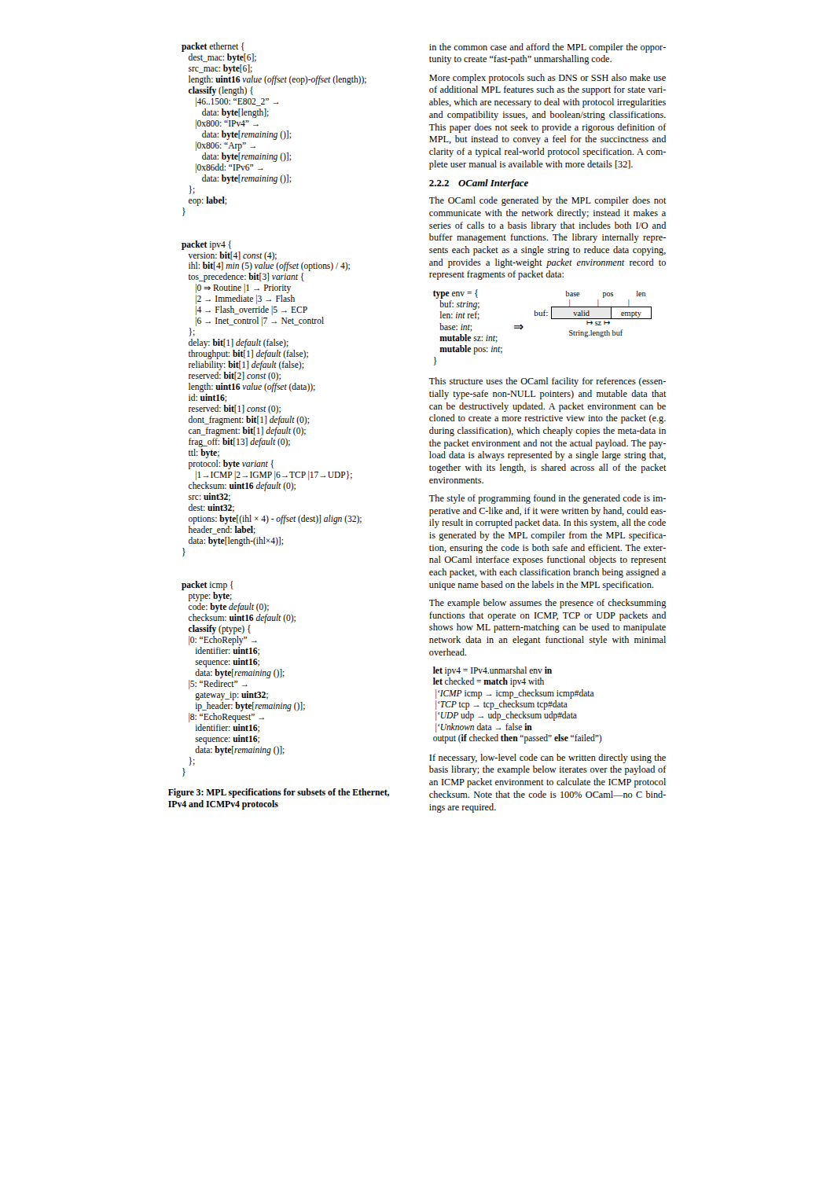packet ethernet { dest_mac: byte[6]; src_mac: byte[6]; length: uint16 value (offset (eop)-offset (length)); classify (length) { |46..1500: “E802_2” → data: byte[length]; |0x800: “IPv4” → data: byte[remaining ()]; |0x806: “Arp” → data: byte[remaining ()]; |0x86dd: “IPv6” → data: byte[remaining ()]; }; eop: label; } packet ipv4 { version: bit[4] const (4); ihl: bit[4] min (5) value (offset (options) / 4); tos_precedence: bit[3] variant { |0 ⇒ Routine |1 → Priority |2 → Immediate |3 → Flash |4 → Flash_override |5 → ECP |6 → Inet_control |7 → Net_control }; delay: bit[1] default (false); throughput: bit[1] default (false); reliability: bit[1] default (false); reserved: bit[2] const (0); length: uint16 value (offset (data)); id: uint16; reserved: bit[1] const (0); dont_fragment: bit[1] default (0); can_fragment: bit[1] default (0); frag_off: bit[13] default (0); ttl: byte; protocol: byte variant { |1→ICMP |2→IGMP |6→TCP |17→UDP}; checksum: uint16 default (0); src: uint32; dest: uint32; options: byte[(ihl × 4) - offset (dest)] align (32); header_end: label; data: byte[length-(ihl×4)]; } packet icmp { ptype: byte; code: byte default (0); checksum: uint16 default (0); classify (ptype) { |0: “EchoReply” → identifier: uint16; sequence: uint16; data: byte[remaining ()]; |5: “Redirect” → gateway_ip: uint32; ip_header: byte[remaining ()]; |8: “EchoRequest” → identifier: uint16; sequence: uint16; data: byte[remaining ()]; }; }
Figure 3: MPL specifications for subsets of the Ethernet, IPv4 and ICMPv4 protocols
in the common case and afford the MPL compiler the opportunity to create “fast-path” unmarshalling code.
More complex protocols such as DNS or SSH also make use of additional MPL features such as the support for state variables, which are necessary to deal with protocol irregularities and compatibility issues, and boolean/string classifications. This paper does not seek to provide a rigorous definition of MPL, but instead to convey a feel for the succinctness and clarity of a typical real-world protocol specification. A complete user manual is available with more details [32].
2.2.2 OCaml Interface
The OCaml code generated by the MPL compiler does not communicate with the network directly; instead it makes a series of calls to a basis library that includes both I/O and buffer management functions. The library internally represents each packet as a single string to reduce data copying, and provides a light-weight packet environment record to represent fragments of packet data:
type env = { buf: string; len: int ref; base: int; mutable sz: int; mutable pos: int; }
⇒
base pos len
| | |
buf: valid empty
↦ sz ↦
String.length buf
This structure uses the OCaml facility for references (essentially type-safe non-NULL pointers) and mutable data that can be destructively updated. A packet environment can be cloned to create a more restrictive view into the packet (e.g. during classification), which cheaply copies the meta-data in the packet environment and not the actual payload. The payload data is always represented by a single large string that, together with its length, is shared across all of the packet environments.
The style of programming found in the generated code is imperative and C-like and, if it were written by hand, could easily result in corrupted packet data. In this system, all the code is generated by the MPL compiler from the MPL specification, ensuring the code is both safe and efficient. The external OCaml interface exposes functional objects to represent each packet, with each classification branch being assigned a unique name based on the labels in the MPL specification.
The example below assumes the presence of checksumming functions that operate on ICMP, TCP or UDP packets and shows how ML pattern-matching can be used to manipulate network data in an elegant functional style with minimal overhead.
let ipv4 = IPv4.unmarshal env in let checked = match ipv4 with |‘ICMP icmp → icmp_checksum icmp#data |‘TCP tcp → tcp_checksum tcp#data |‘UDP udp → udp_checksum udp#data |‘Unknown data → false in output (if checked then “passed” else “failed”)
If necessary, low-level code can be written directly using the basis library; the example below iterates over the payload of an ICMP packet environment to calculate the ICMP protocol checksum. Note that the code is 100% OCaml—no C bindings are required.